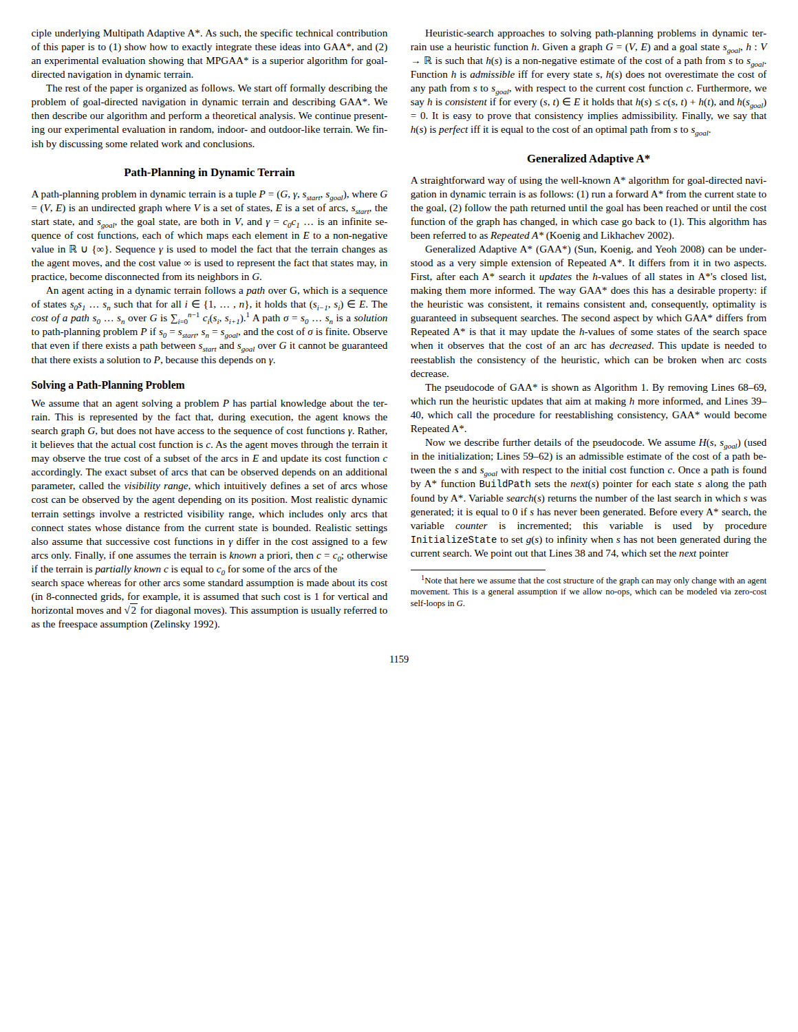ciple underlying Multipath Adaptive A*. As such, the specific technical contribution of this paper is to (1) show how to exactly integrate these ideas into GAA*, and (2) an experimental evaluation showing that MPGAA* is a superior algorithm for goal-directed navigation in dynamic terrain.
The rest of the paper is organized as follows. We start off formally describing the problem of goal-directed navigation in dynamic terrain and describing GAA*. We then describe our algorithm and perform a theoretical analysis. We continue presenting our experimental evaluation in random, indoor- and outdoor-like terrain. We finish by discussing some related work and conclusions.
Path-Planning in Dynamic Terrain
A path-planning problem in dynamic terrain is a tuple P = (G, γ, sstart, sgoal), where G = (V, E) is an undirected graph where V is a set of states, E is a set of arcs, sstart, the start state, and sgoal, the goal state, are both in V, and γ = c0c1 … is an infinite sequence of cost functions, each of which maps each element in E to a non-negative value in ℝ ∪ {∞}. Sequence γ is used to model the fact that the terrain changes as the agent moves, and the cost value ∞ is used to represent the fact that states may, in practice, become disconnected from its neighbors in G.
An agent acting in a dynamic terrain follows a path over G, which is a sequence of states s0s1 … sn such that for all i ∈ {1, … , n}, it holds that (si−1, si) ∈ E. The cost of a path s0 … sn over G is ∑i=0n−1 ci(si, si+1).1 A path σ = s0 … sn is a solution to path-planning problem P if s0 = sstart, sn = sgoal, and the cost of σ is finite. Observe that even if there exists a path between sstart and sgoal over G it cannot be guaranteed that there exists a solution to P, because this depends on γ.
Solving a Path-Planning Problem
We assume that an agent solving a problem P has partial knowledge about the terrain. This is represented by the fact that, during execution, the agent knows the search graph G, but does not have access to the sequence of cost functions γ. Rather, it believes that the actual cost function is c. As the agent moves through the terrain it may observe the true cost of a subset of the arcs in E and update its cost function c accordingly. The exact subset of arcs that can be observed depends on an additional parameter, called the visibility range, which intuitively defines a set of arcs whose cost can be observed by the agent depending on its position. Most realistic dynamic terrain settings involve a restricted visibility range, which includes only arcs that connect states whose distance from the current state is bounded. Realistic settings also assume that successive cost functions in γ differ in the cost assigned to a few arcs only. Finally, if one assumes the terrain is known a priori, then c = c0; otherwise if the terrain is partially known c is equal to c0 for some of the arcs of the
search space whereas for other arcs some standard assumption is made about its cost (in 8-connected grids, for example, it is assumed that such cost is 1 for vertical and horizontal moves and √2 for diagonal moves). This assumption is usually referred to as the freespace assumption (Zelinsky 1992).
Heuristic-search approaches to solving path-planning problems in dynamic terrain use a heuristic function h. Given a graph G = (V, E) and a goal state sgoal, h : V → ℝ is such that h(s) is a non-negative estimate of the cost of a path from s to sgoal. Function h is admissible iff for every state s, h(s) does not overestimate the cost of any path from s to sgoal, with respect to the current cost function c. Furthermore, we say h is consistent if for every (s, t) ∈ E it holds that h(s) ≤ c(s, t) + h(t), and h(sgoal) = 0. It is easy to prove that consistency implies admissibility. Finally, we say that h(s) is perfect iff it is equal to the cost of an optimal path from s to sgoal.
Generalized Adaptive A*
A straightforward way of using the well-known A* algorithm for goal-directed navigation in dynamic terrain is as follows: (1) run a forward A* from the current state to the goal, (2) follow the path returned until the goal has been reached or until the cost function of the graph has changed, in which case go back to (1). This algorithm has been referred to as Repeated A* (Koenig and Likhachev 2002).
Generalized Adaptive A* (GAA*) (Sun, Koenig, and Yeoh 2008) can be understood as a very simple extension of Repeated A*. It differs from it in two aspects. First, after each A* search it updates the h-values of all states in A*'s closed list, making them more informed. The way GAA* does this has a desirable property: if the heuristic was consistent, it remains consistent and, consequently, optimality is guaranteed in subsequent searches. The second aspect by which GAA* differs from Repeated A* is that it may update the h-values of some states of the search space when it observes that the cost of an arc has decreased. This update is needed to reestablish the consistency of the heuristic, which can be broken when arc costs decrease.
The pseudocode of GAA* is shown as Algorithm 1. By removing Lines 68–69, which run the heuristic updates that aim at making h more informed, and Lines 39–40, which call the procedure for reestablishing consistency, GAA* would become Repeated A*.
Now we describe further details of the pseudocode. We assume H(s, sgoal) (used in the initialization; Lines 59–62) is an admissible estimate of the cost of a path between the s and sgoal with respect to the initial cost function c. Once a path is found by A* function BuildPath sets the next(s) pointer for each state s along the path found by A*. Variable search(s) returns the number of the last search in which s was generated; it is equal to 0 if s has never been generated. Before every A* search, the variable counter is incremented; this variable is used by procedure InitializeState to set g(s) to infinity when s has not been generated during the current search. We point out that Lines 38 and 74, which set the next pointer
1Note that here we assume that the cost structure of the graph can may only change with an agent movement. This is a general assumption if we allow no-ops, which can be modeled via zero-cost self-loops in G.
1159